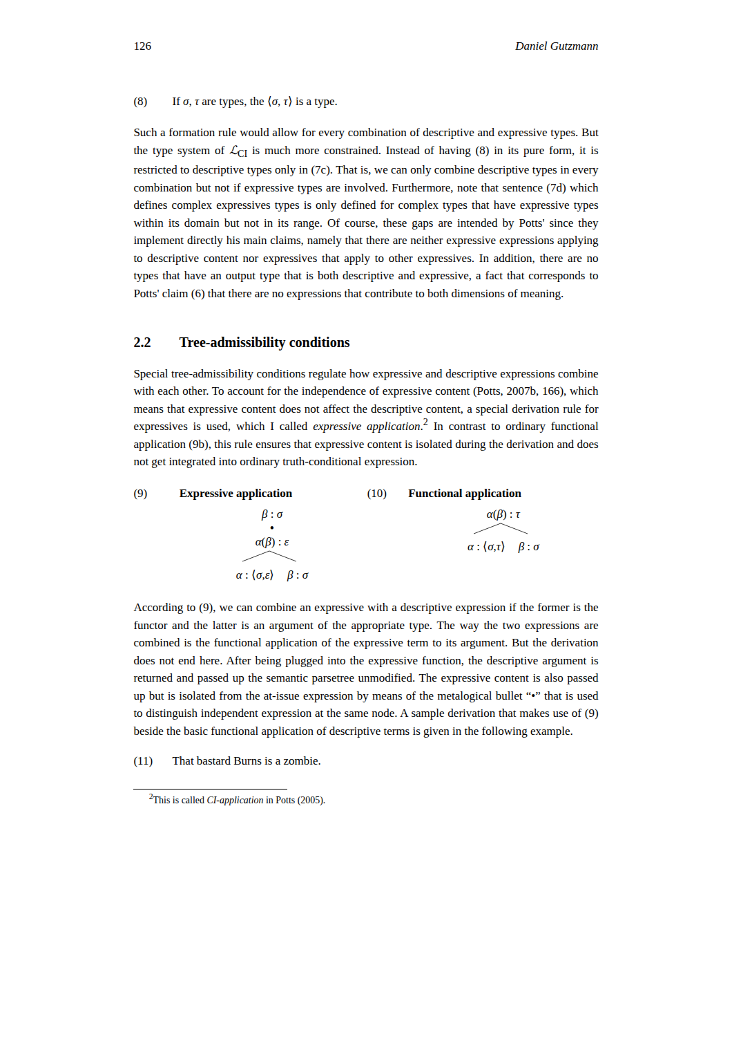126 Daniel Gutzmann
(8) If σ, τ are types, the ⟨σ, τ⟩ is a type.
Such a formation rule would allow for every combination of descriptive and expressive types. But the type system of ℒCI is much more constrained. Instead of having (8) in its pure form, it is restricted to descriptive types only in (7c). That is, we can only combine descriptive types in every combination but not if expressive types are involved. Furthermore, note that sentence (7d) which defines complex expressives types is only defined for complex types that have expressive types within its domain but not in its range. Of course, these gaps are intended by Potts' since they implement directly his main claims, namely that there are neither expressive expressions applying to descriptive content nor expressives that apply to other expressives. In addition, there are no types that have an output type that is both descriptive and expressive, a fact that corresponds to Potts' claim (6) that there are no expressions that contribute to both dimensions of meaning.
2.2 Tree-admissibility conditions
Special tree-admissibility conditions regulate how expressive and descriptive expressions combine with each other. To account for the independence of expressive content (Potts, 2007b, 166), which means that expressive content does not affect the descriptive content, a special derivation rule for expressives is used, which I called expressive application.2 In contrast to ordinary functional application (9b), this rule ensures that expressive content is isolated during the derivation and does not get integrated into ordinary truth-conditional expression.
(9)
Expressive application
β : σ
•
α(β) : ε
α : ⟨σ,ε⟩ β : σ
(10)
Functional application
α(β) : τ
α : ⟨σ,τ⟩ β : σ
According to (9), we can combine an expressive with a descriptive expression if the former is the functor and the latter is an argument of the appropriate type. The way the two expressions are combined is the functional application of the expressive term to its argument. But the derivation does not end here. After being plugged into the expressive function, the descriptive argument is returned and passed up the semantic parsetree unmodified. The expressive content is also passed up but is isolated from the at-issue expression by means of the metalogical bullet “•” that is used to distinguish independent expression at the same node. A sample derivation that makes use of (9) beside the basic functional application of descriptive terms is given in the following example.
(11) That bastard Burns is a zombie.
2This is called CI-application in Potts (2005).